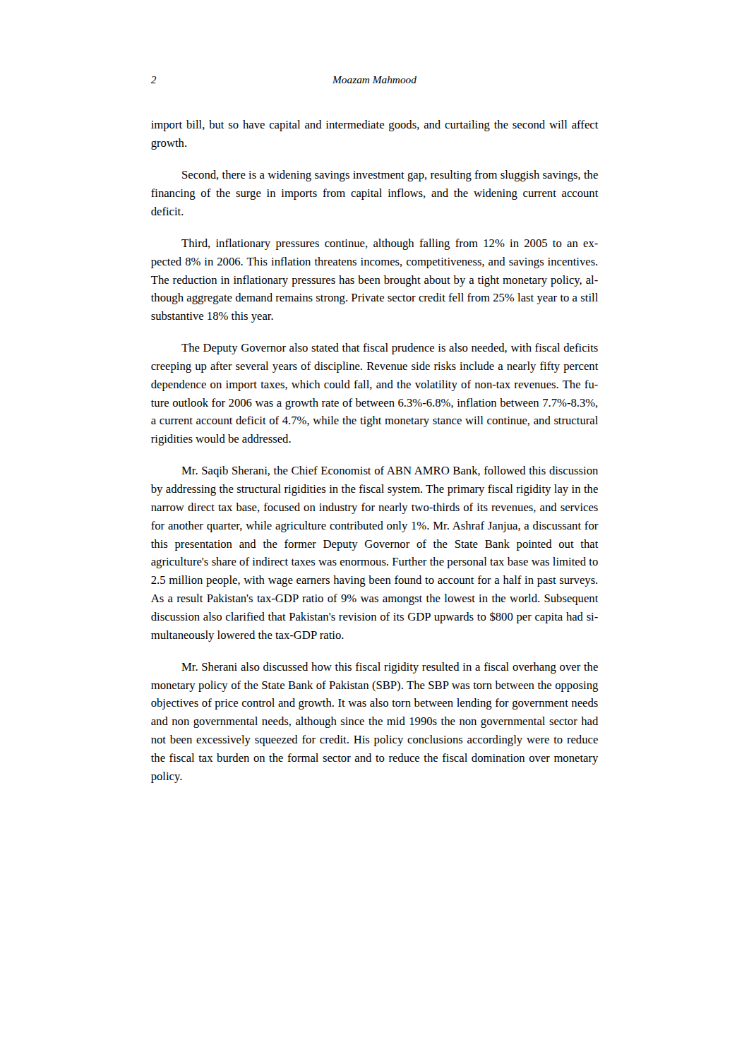2 Moazam Mahmood
import bill, but so have capital and intermediate goods, and curtailing the second will affect growth.
Second, there is a widening savings investment gap, resulting from sluggish savings, the financing of the surge in imports from capital inflows, and the widening current account deficit.
Third, inflationary pressures continue, although falling from 12% in 2005 to an expected 8% in 2006. This inflation threatens incomes, competitiveness, and savings incentives. The reduction in inflationary pressures has been brought about by a tight monetary policy, although aggregate demand remains strong. Private sector credit fell from 25% last year to a still substantive 18% this year.
The Deputy Governor also stated that fiscal prudence is also needed, with fiscal deficits creeping up after several years of discipline. Revenue side risks include a nearly fifty percent dependence on import taxes, which could fall, and the volatility of non-tax revenues. The future outlook for 2006 was a growth rate of between 6.3%-6.8%, inflation between 7.7%-8.3%, a current account deficit of 4.7%, while the tight monetary stance will continue, and structural rigidities would be addressed.
Mr. Saqib Sherani, the Chief Economist of ABN AMRO Bank, followed this discussion by addressing the structural rigidities in the fiscal system. The primary fiscal rigidity lay in the narrow direct tax base, focused on industry for nearly two-thirds of its revenues, and services for another quarter, while agriculture contributed only 1%. Mr. Ashraf Janjua, a discussant for this presentation and the former Deputy Governor of the State Bank pointed out that agriculture's share of indirect taxes was enormous. Further the personal tax base was limited to 2.5 million people, with wage earners having been found to account for a half in past surveys. As a result Pakistan's tax-GDP ratio of 9% was amongst the lowest in the world. Subsequent discussion also clarified that Pakistan's revision of its GDP upwards to $800 per capita had simultaneously lowered the tax-GDP ratio.
Mr. Sherani also discussed how this fiscal rigidity resulted in a fiscal overhang over the monetary policy of the State Bank of Pakistan (SBP). The SBP was torn between the opposing objectives of price control and growth. It was also torn between lending for government needs and non governmental needs, although since the mid 1990s the non governmental sector had not been excessively squeezed for credit. His policy conclusions accordingly were to reduce the fiscal tax burden on the formal sector and to reduce the fiscal domination over monetary policy.